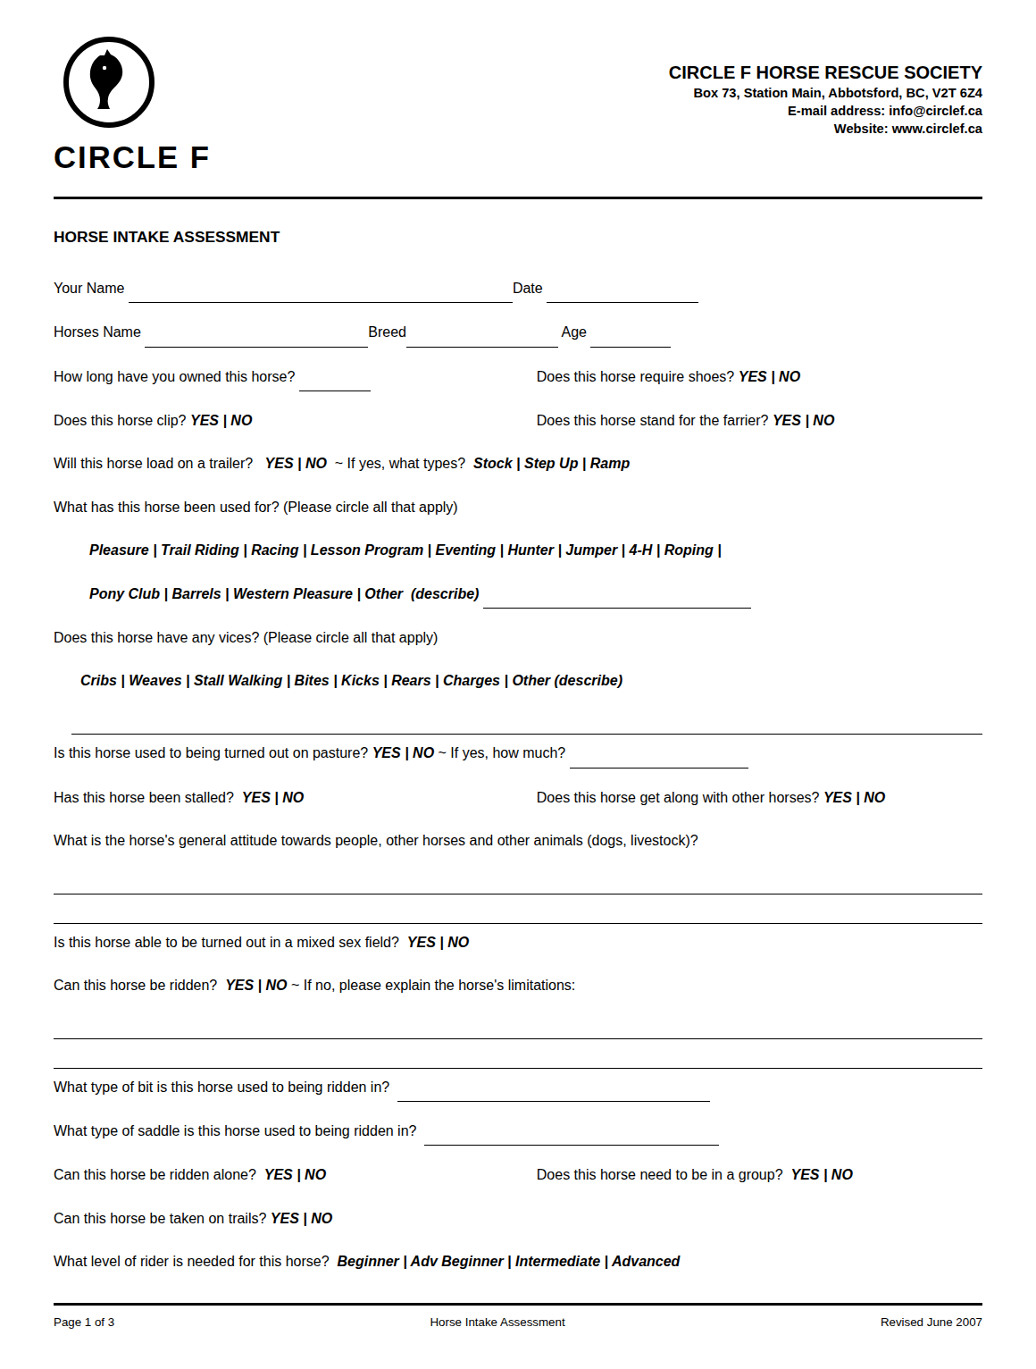CIRCLE F
CIRCLE F HORSE RESCUE SOCIETY
Box 73, Station Main, Abbotsford, BC, V2T 6Z4
E-mail address: info@circlef.ca
Website: www.circlef.ca
HORSE INTAKE ASSESSMENT
Your Name Date
Horses Name Breed Age
How long have you owned this horse?
Does this horse require shoes? YES | NO
Does this horse clip? YES | NO
Does this horse stand for the farrier? YES | NO
Will this horse load on a trailer? YES | NO ~ If yes, what types? Stock | Step Up | Ramp
What has this horse been used for? (Please circle all that apply)
Pleasure | Trail Riding | Racing | Lesson Program | Eventing | Hunter | Jumper | 4-H | Roping |
Pony Club | Barrels | Western Pleasure | Other (describe)
Does this horse have any vices? (Please circle all that apply)
Cribs | Weaves | Stall Walking | Bites | Kicks | Rears | Charges | Other (describe)
Is this horse used to being turned out on pasture? YES | NO ~ If yes, how much?
Has this horse been stalled? YES | NO
Does this horse get along with other horses? YES | NO
What is the horse's general attitude towards people, other horses and other animals (dogs, livestock)?
Is this horse able to be turned out in a mixed sex field? YES | NO
Can this horse be ridden? YES | NO ~ If no, please explain the horse's limitations:
What type of bit is this horse used to being ridden in?
What type of saddle is this horse used to being ridden in?
Can this horse be ridden alone? YES | NO
Does this horse need to be in a group? YES | NO
Can this horse be taken on trails? YES | NO
What level of rider is needed for this horse? Beginner | Adv Beginner | Intermediate | Advanced
Page 1 of 3 Horse Intake Assessment Revised June 2007